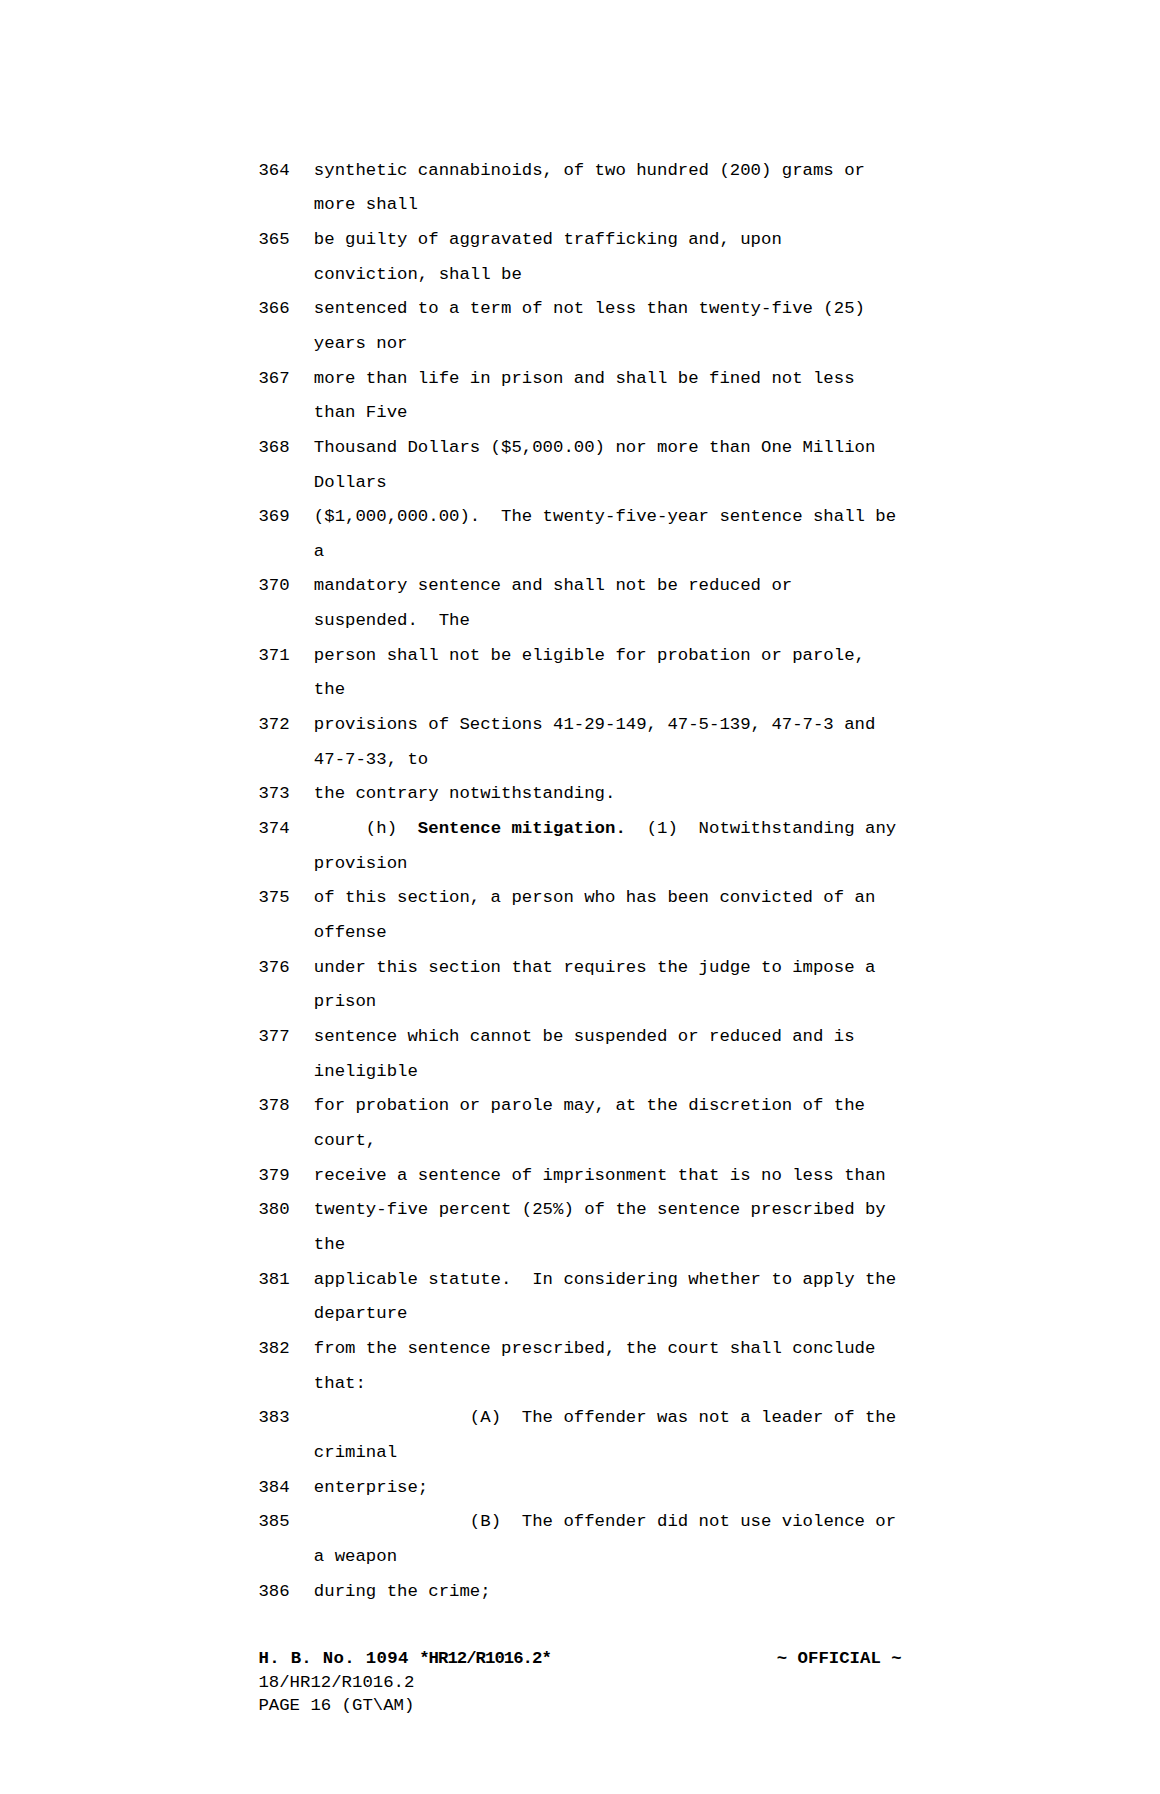364 synthetic cannabinoids, of two hundred (200) grams or more shall
365 be guilty of aggravated trafficking and, upon conviction, shall be
366 sentenced to a term of not less than twenty-five (25) years nor
367 more than life in prison and shall be fined not less than Five
368 Thousand Dollars ($5,000.00) nor more than One Million Dollars
369($1,000,000.00). The twenty-five-year sentence shall be a
370 mandatory sentence and shall not be reduced or suspended. The
371 person shall not be eligible for probation or parole, the
372 provisions of Sections 41-29-149, 47-5-139, 47-7-3 and 47-7-33, to
373 the contrary notwithstanding.
374 (h) Sentence mitigation. (1) Notwithstanding any provision
375 of this section, a person who has been convicted of an offense
376 under this section that requires the judge to impose a prison
377 sentence which cannot be suspended or reduced and is ineligible
378 for probation or parole may, at the discretion of the court,
379 receive a sentence of imprisonment that is no less than
380 twenty-five percent (25%) of the sentence prescribed by the
381 applicable statute. In considering whether to apply the departure
382 from the sentence prescribed, the court shall conclude that:
383 (A) The offender was not a leader of the criminal
384 enterprise;
385 (B) The offender did not use violence or a weapon
386 during the crime;
H. B. No. 1094 *HR12/R1016.2* ~ OFFICIAL ~
18/HR12/R1016.2
PAGE 16 (GT\AM)